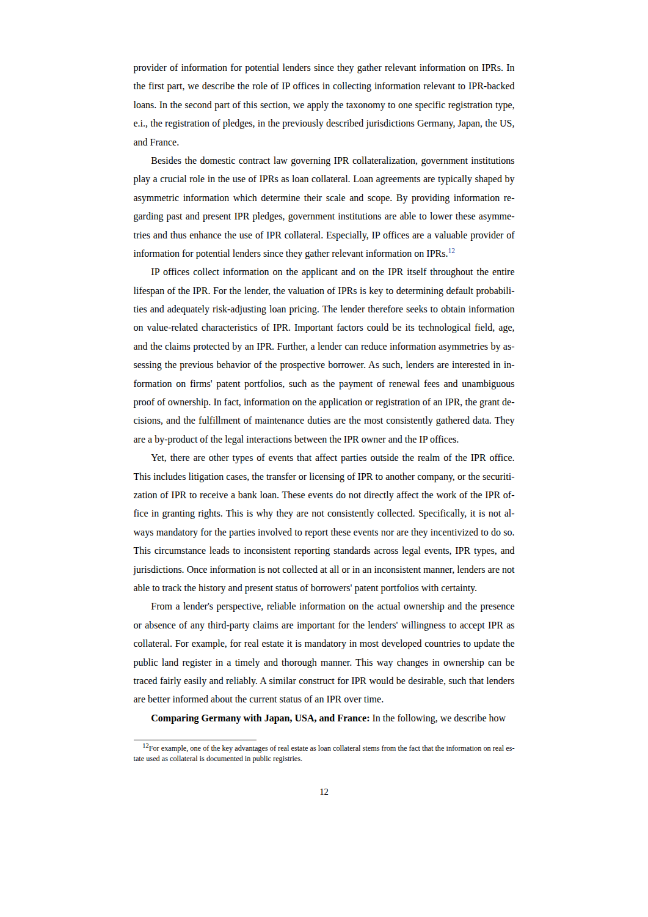provider of information for potential lenders since they gather relevant information on IPRs. In the first part, we describe the role of IP offices in collecting information relevant to IPR-backed loans. In the second part of this section, we apply the taxonomy to one specific registration type, e.i., the registration of pledges, in the previously described jurisdictions Germany, Japan, the US, and France.
Besides the domestic contract law governing IPR collateralization, government institutions play a crucial role in the use of IPRs as loan collateral. Loan agreements are typically shaped by asymmetric information which determine their scale and scope. By providing information regarding past and present IPR pledges, government institutions are able to lower these asymmetries and thus enhance the use of IPR collateral. Especially, IP offices are a valuable provider of information for potential lenders since they gather relevant information on IPRs.12
IP offices collect information on the applicant and on the IPR itself throughout the entire lifespan of the IPR. For the lender, the valuation of IPRs is key to determining default probabilities and adequately risk-adjusting loan pricing. The lender therefore seeks to obtain information on value-related characteristics of IPR. Important factors could be its technological field, age, and the claims protected by an IPR. Further, a lender can reduce information asymmetries by assessing the previous behavior of the prospective borrower. As such, lenders are interested in information on firms' patent portfolios, such as the payment of renewal fees and unambiguous proof of ownership. In fact, information on the application or registration of an IPR, the grant decisions, and the fulfillment of maintenance duties are the most consistently gathered data. They are a by-product of the legal interactions between the IPR owner and the IP offices.
Yet, there are other types of events that affect parties outside the realm of the IPR office. This includes litigation cases, the transfer or licensing of IPR to another company, or the securitization of IPR to receive a bank loan. These events do not directly affect the work of the IPR office in granting rights. This is why they are not consistently collected. Specifically, it is not always mandatory for the parties involved to report these events nor are they incentivized to do so. This circumstance leads to inconsistent reporting standards across legal events, IPR types, and jurisdictions. Once information is not collected at all or in an inconsistent manner, lenders are not able to track the history and present status of borrowers' patent portfolios with certainty.
From a lender's perspective, reliable information on the actual ownership and the presence or absence of any third-party claims are important for the lenders' willingness to accept IPR as collateral. For example, for real estate it is mandatory in most developed countries to update the public land register in a timely and thorough manner. This way changes in ownership can be traced fairly easily and reliably. A similar construct for IPR would be desirable, such that lenders are better informed about the current status of an IPR over time.
Comparing Germany with Japan, USA, and France: In the following, we describe how
12For example, one of the key advantages of real estate as loan collateral stems from the fact that the information on real estate used as collateral is documented in public registries.
12